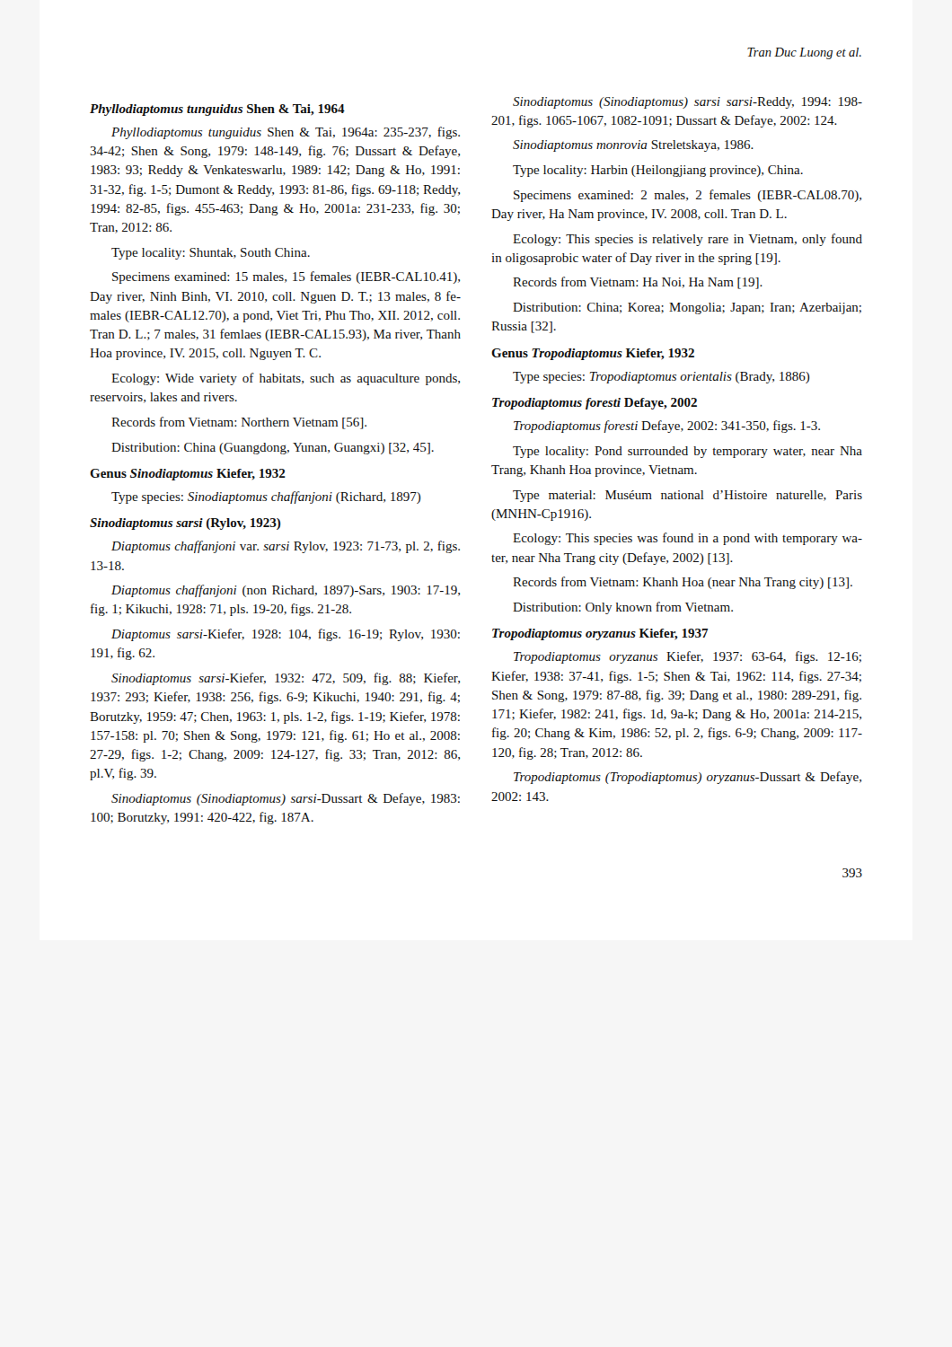Tran Duc Luong et al.
Phyllodiaptomus tunguidus Shen & Tai, 1964
Phyllodiaptomus tunguidus Shen & Tai, 1964a: 235-237, figs. 34-42; Shen & Song, 1979: 148-149, fig. 76; Dussart & Defaye, 1983: 93; Reddy & Venkateswarlu, 1989: 142; Dang & Ho, 1991: 31-32, fig. 1-5; Dumont & Reddy, 1993: 81-86, figs. 69-118; Reddy, 1994: 82-85, figs. 455-463; Dang & Ho, 2001a: 231-233, fig. 30; Tran, 2012: 86.
Type locality: Shuntak, South China.
Specimens examined: 15 males, 15 females (IEBR-CAL10.41), Day river, Ninh Binh, VI. 2010, coll. Nguen D. T.; 13 males, 8 females (IEBR-CAL12.70), a pond, Viet Tri, Phu Tho, XII. 2012, coll. Tran D. L.; 7 males, 31 femlaes (IEBR-CAL15.93), Ma river, Thanh Hoa province, IV. 2015, coll. Nguyen T. C.
Ecology: Wide variety of habitats, such as aquaculture ponds, reservoirs, lakes and rivers.
Records from Vietnam: Northern Vietnam [56].
Distribution: China (Guangdong, Yunan, Guangxi) [32, 45].
Genus Sinodiaptomus Kiefer, 1932
Type species: Sinodiaptomus chaffanjoni (Richard, 1897)
Sinodiaptomus sarsi (Rylov, 1923)
Diaptomus chaffanjoni var. sarsi Rylov, 1923: 71-73, pl. 2, figs. 13-18.
Diaptomus chaffanjoni (non Richard, 1897)-Sars, 1903: 17-19, fig. 1; Kikuchi, 1928: 71, pls. 19-20, figs. 21-28.
Diaptomus sarsi-Kiefer, 1928: 104, figs. 16-19; Rylov, 1930: 191, fig. 62.
Sinodiaptomus sarsi-Kiefer, 1932: 472, 509, fig. 88; Kiefer, 1937: 293; Kiefer, 1938: 256, figs. 6-9; Kikuchi, 1940: 291, fig. 4; Borutzky, 1959: 47; Chen, 1963: 1, pls. 1-2, figs. 1-19; Kiefer, 1978: 157-158: pl. 70; Shen & Song, 1979: 121, fig. 61; Ho et al., 2008: 27-29, figs. 1-2; Chang, 2009: 124-127, fig. 33; Tran, 2012: 86, pl.V, fig. 39.
Sinodiaptomus (Sinodiaptomus) sarsi-Dussart & Defaye, 1983: 100; Borutzky, 1991: 420-422, fig. 187A.
Sinodiaptomus (Sinodiaptomus) sarsi sarsi-Reddy, 1994: 198-201, figs. 1065-1067, 1082-1091; Dussart & Defaye, 2002: 124.
Sinodiaptomus monrovia Streletskaya, 1986.
Type locality: Harbin (Heilongjiang province), China.
Specimens examined: 2 males, 2 females (IEBR-CAL08.70), Day river, Ha Nam province, IV. 2008, coll. Tran D. L.
Ecology: This species is relatively rare in Vietnam, only found in oligosaprobic water of Day river in the spring [19].
Records from Vietnam: Ha Noi, Ha Nam [19].
Distribution: China; Korea; Mongolia; Japan; Iran; Azerbaijan; Russia [32].
Genus Tropodiaptomus Kiefer, 1932
Type species: Tropodiaptomus orientalis (Brady, 1886)
Tropodiaptomus foresti Defaye, 2002
Tropodiaptomus foresti Defaye, 2002: 341-350, figs. 1-3.
Type locality: Pond surrounded by temporary water, near Nha Trang, Khanh Hoa province, Vietnam.
Type material: Muséum national d’Histoire naturelle, Paris (MNHN-Cp1916).
Ecology: This species was found in a pond with temporary water, near Nha Trang city (Defaye, 2002) [13].
Records from Vietnam: Khanh Hoa (near Nha Trang city) [13].
Distribution: Only known from Vietnam.
Tropodiaptomus oryzanus Kiefer, 1937
Tropodiaptomus oryzanus Kiefer, 1937: 63-64, figs. 12-16; Kiefer, 1938: 37-41, figs. 1-5; Shen & Tai, 1962: 114, figs. 27-34; Shen & Song, 1979: 87-88, fig. 39; Dang et al., 1980: 289-291, fig. 171; Kiefer, 1982: 241, figs. 1d, 9a-k; Dang & Ho, 2001a: 214-215, fig. 20; Chang & Kim, 1986: 52, pl. 2, figs. 6-9; Chang, 2009: 117-120, fig. 28; Tran, 2012: 86.
Tropodiaptomus (Tropodiaptomus) oryzanus-Dussart & Defaye, 2002: 143.
393